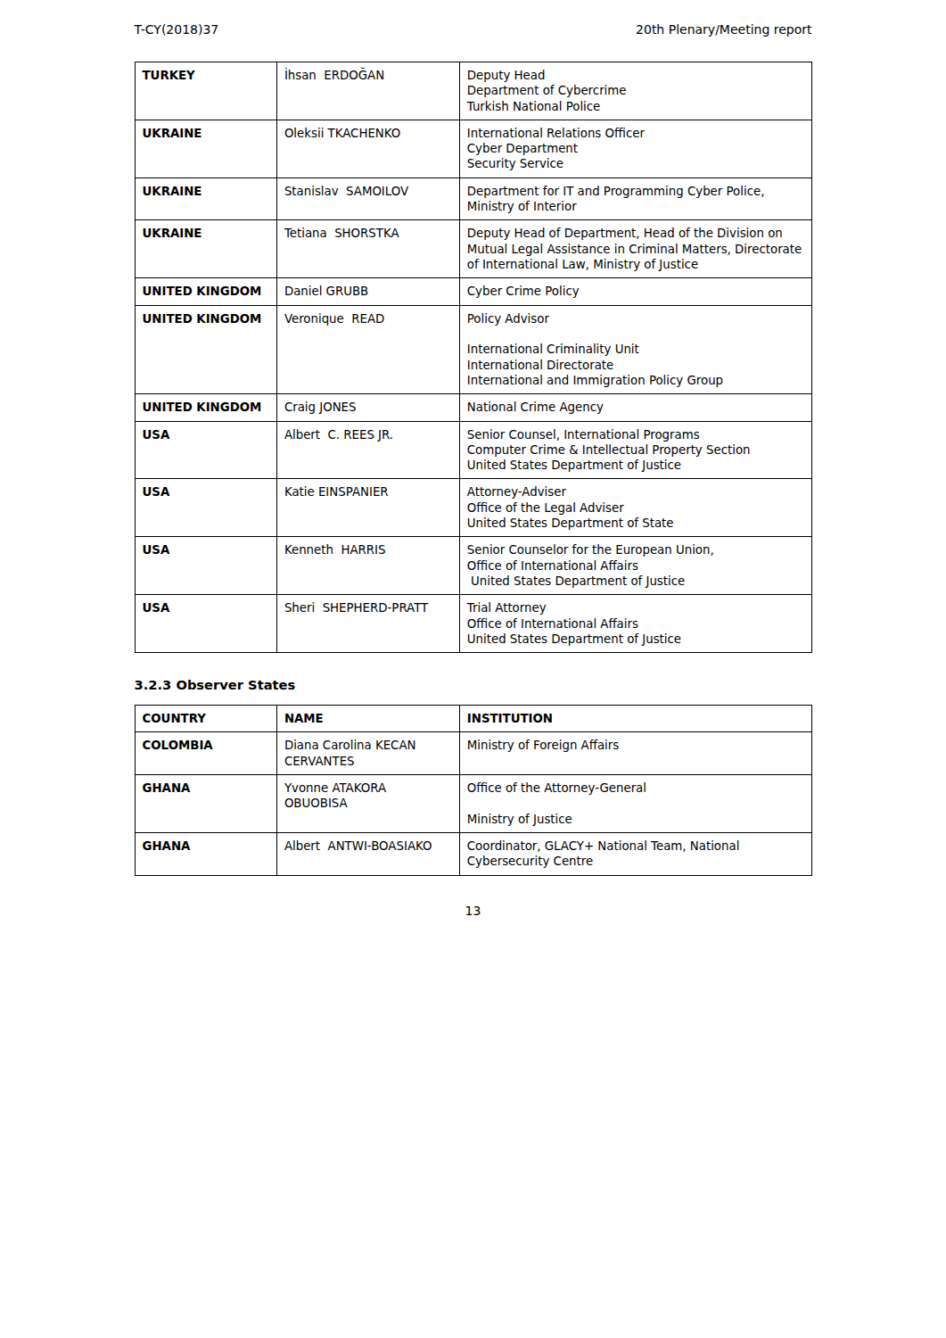T-CY(2018)37 20th Plenary/Meeting report
| TURKEY | İhsan ERDOĞAN | Deputy Head Department of Cybercrime Turkish National Police |
| UKRAINE | Oleksii TKACHENKO | International Relations Officer Cyber Department Security Service |
| UKRAINE | Stanislav SAMOILOV | Department for IT and Programming Cyber Police, Ministry of Interior |
| UKRAINE | Tetiana SHORSTKA | Deputy Head of Department, Head of the Division on Mutual Legal Assistance in Criminal Matters, Directorate of International Law, Ministry of Justice |
| UNITED KINGDOM | Daniel GRUBB | Cyber Crime Policy |
| UNITED KINGDOM | Veronique READ | Policy Advisor International Criminality Unit International Directorate International and Immigration Policy Group |
| UNITED KINGDOM | Craig JONES | National Crime Agency |
| USA | Albert C. REES JR. | Senior Counsel, International Programs Computer Crime & Intellectual Property Section United States Department of Justice |
| USA | Katie EINSPANIER | Attorney-Adviser Office of the Legal Adviser United States Department of State |
| USA | Kenneth HARRIS | Senior Counselor for the European Union, Office of International Affairs United States Department of Justice |
| USA | Sheri SHEPHERD-PRATT | Trial Attorney Office of International Affairs United States Department of Justice |
3.2.3 Observer States
| COUNTRY | NAME | INSTITUTION |
| --- | --- | --- |
| COLOMBIA | Diana Carolina KECAN CERVANTES | Ministry of Foreign Affairs |
| GHANA | Yvonne ATAKORA OBUOBISA | Office of the Attorney-General Ministry of Justice |
| GHANA | Albert ANTWI-BOASIAKO | Coordinator, GLACY+ National Team, National Cybersecurity Centre |
13